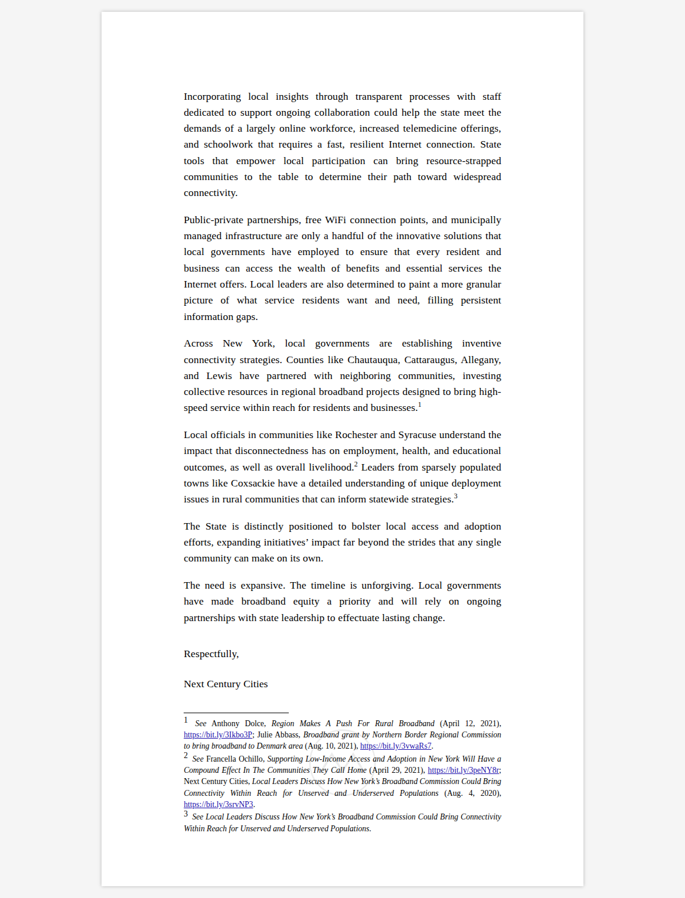Incorporating local insights through transparent processes with staff dedicated to support ongoing collaboration could help the state meet the demands of a largely online workforce, increased telemedicine offerings, and schoolwork that requires a fast, resilient Internet connection. State tools that empower local participation can bring resource-strapped communities to the table to determine their path toward widespread connectivity.
Public-private partnerships, free WiFi connection points, and municipally managed infrastructure are only a handful of the innovative solutions that local governments have employed to ensure that every resident and business can access the wealth of benefits and essential services the Internet offers. Local leaders are also determined to paint a more granular picture of what service residents want and need, filling persistent information gaps.
Across New York, local governments are establishing inventive connectivity strategies. Counties like Chautauqua, Cattaraugus, Allegany, and Lewis have partnered with neighboring communities, investing collective resources in regional broadband projects designed to bring high-speed service within reach for residents and businesses.1
Local officials in communities like Rochester and Syracuse understand the impact that disconnectedness has on employment, health, and educational outcomes, as well as overall livelihood.2 Leaders from sparsely populated towns like Coxsackie have a detailed understanding of unique deployment issues in rural communities that can inform statewide strategies.3
The State is distinctly positioned to bolster local access and adoption efforts, expanding initiatives’ impact far beyond the strides that any single community can make on its own.
The need is expansive. The timeline is unforgiving. Local governments have made broadband equity a priority and will rely on ongoing partnerships with state leadership to effectuate lasting change.
Respectfully,
Next Century Cities
1 See Anthony Dolce, Region Makes A Push For Rural Broadband (April 12, 2021), https://bit.ly/3Ikbo3P; Julie Abbass, Broadband grant by Northern Border Regional Commission to bring broadband to Denmark area (Aug. 10, 2021), https://bit.ly/3vwaRs7.
2 See Francella Ochillo, Supporting Low-Income Access and Adoption in New York Will Have a Compound Effect In The Communities They Call Home (April 29, 2021), https://bit.ly/3peNY8r; Next Century Cities, Local Leaders Discuss How New York’s Broadband Commission Could Bring Connectivity Within Reach for Unserved and Underserved Populations (Aug. 4, 2020), https://bit.ly/3srvNP3.
3 See Local Leaders Discuss How New York’s Broadband Commission Could Bring Connectivity Within Reach for Unserved and Underserved Populations.